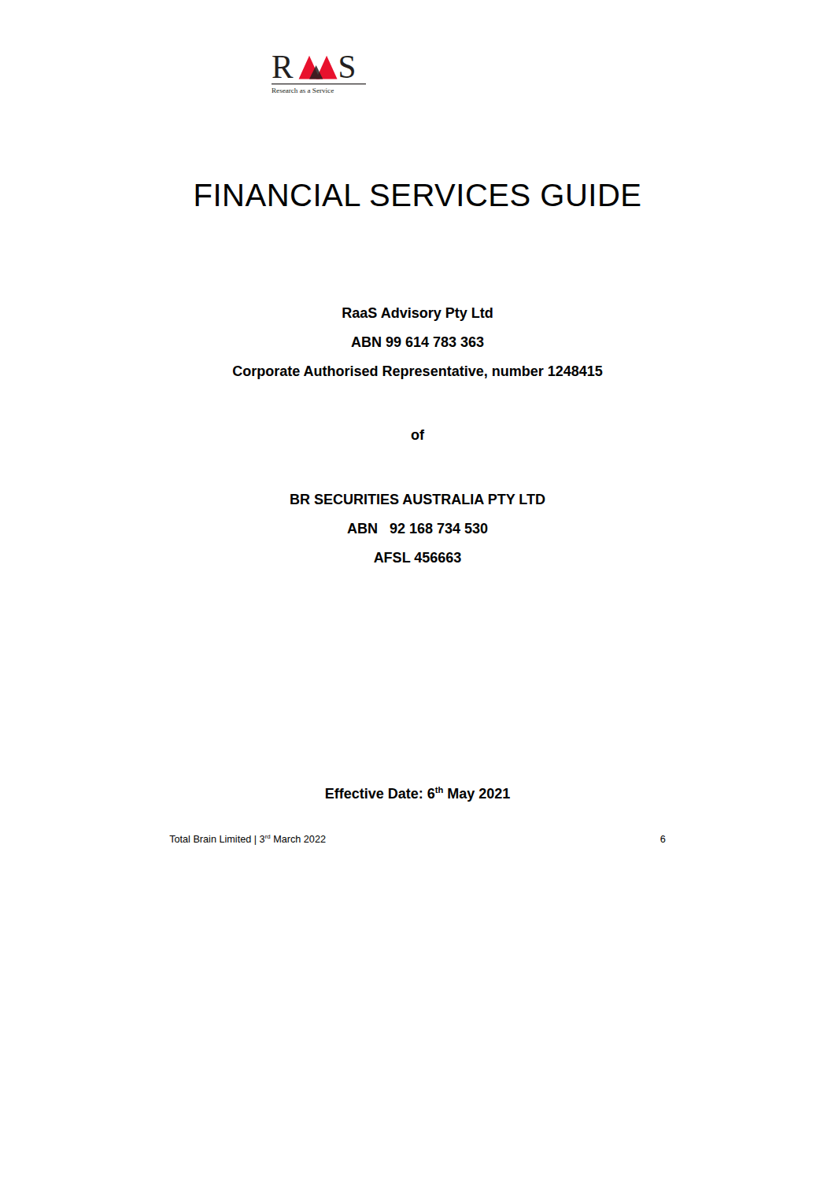R S Research as a Service
FINANCIAL SERVICES GUIDE
RaaS Advisory Pty Ltd
ABN 99 614 783 363
Corporate Authorised Representative, number 1248415
of
BR SECURITIES AUSTRALIA PTY LTD
ABN 92 168 734 530
AFSL 456663
Effective Date: 6th May 2021
Total Brain Limited | 3rd March 2022 6